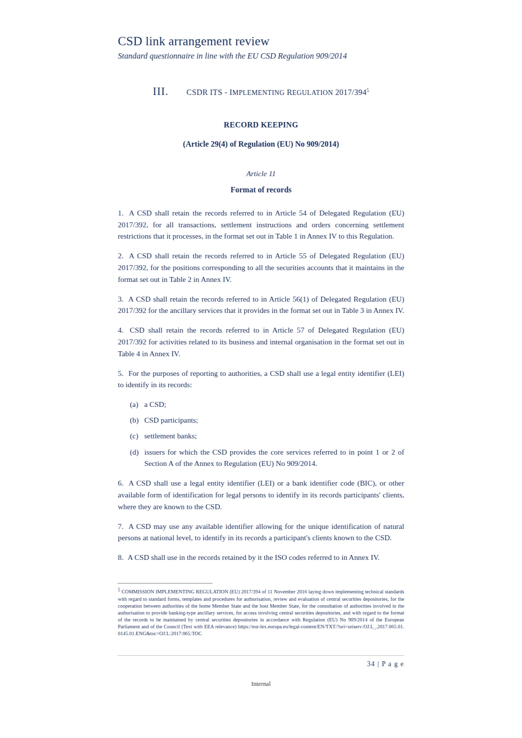CSD link arrangement review
Standard questionnaire in line with the EU CSD Regulation 909/2014
III. CSDR ITS - IMPLEMENTING REGULATION 2017/3945
RECORD KEEPING
(Article 29(4) of Regulation (EU) No 909/2014)
Article 11
Format of records
1. A CSD shall retain the records referred to in Article 54 of Delegated Regulation (EU) 2017/392, for all transactions, settlement instructions and orders concerning settlement restrictions that it processes, in the format set out in Table 1 in Annex IV to this Regulation.
2. A CSD shall retain the records referred to in Article 55 of Delegated Regulation (EU) 2017/392, for the positions corresponding to all the securities accounts that it maintains in the format set out in Table 2 in Annex IV.
3. A CSD shall retain the records referred to in Article 56(1) of Delegated Regulation (EU) 2017/392 for the ancillary services that it provides in the format set out in Table 3 in Annex IV.
4. CSD shall retain the records referred to in Article 57 of Delegated Regulation (EU) 2017/392 for activities related to its business and internal organisation in the format set out in Table 4 in Annex IV.
5. For the purposes of reporting to authorities, a CSD shall use a legal entity identifier (LEI) to identify in its records:
(a) a CSD;
(b) CSD participants;
(c) settlement banks;
(d) issuers for which the CSD provides the core services referred to in point 1 or 2 of Section A of the Annex to Regulation (EU) No 909/2014.
6. A CSD shall use a legal entity identifier (LEI) or a bank identifier code (BIC), or other available form of identification for legal persons to identify in its records participants' clients, where they are known to the CSD.
7. A CSD may use any available identifier allowing for the unique identification of natural persons at national level, to identify in its records a participant's clients known to the CSD.
8. A CSD shall use in the records retained by it the ISO codes referred to in Annex IV.
5 COMMISSION IMPLEMENTING REGULATION (EU) 2017/394 of 11 November 2016 laying down implementing technical standards with regard to standard forms, templates and procedures for authorisation, review and evaluation of central securities depositories, for the cooperation between authorities of the home Member State and the host Member State, for the consultation of authorities involved in the authorisation to provide banking-type ancillary services, for access involving central securities depositories, and with regard to the format of the records to be maintained by central securities depositories in accordance with Regulation (EU) No 909/2014 of the European Parliament and of the Council (Text with EEA relevance) https://eur-lex.europa.eu/legal-content/EN/TXT/?uri=uriserv:OJ.L_.2017.065.01.0145.01.ENG&toc=OJ:L:2017:065:TOC
34 | P a g e
Internal